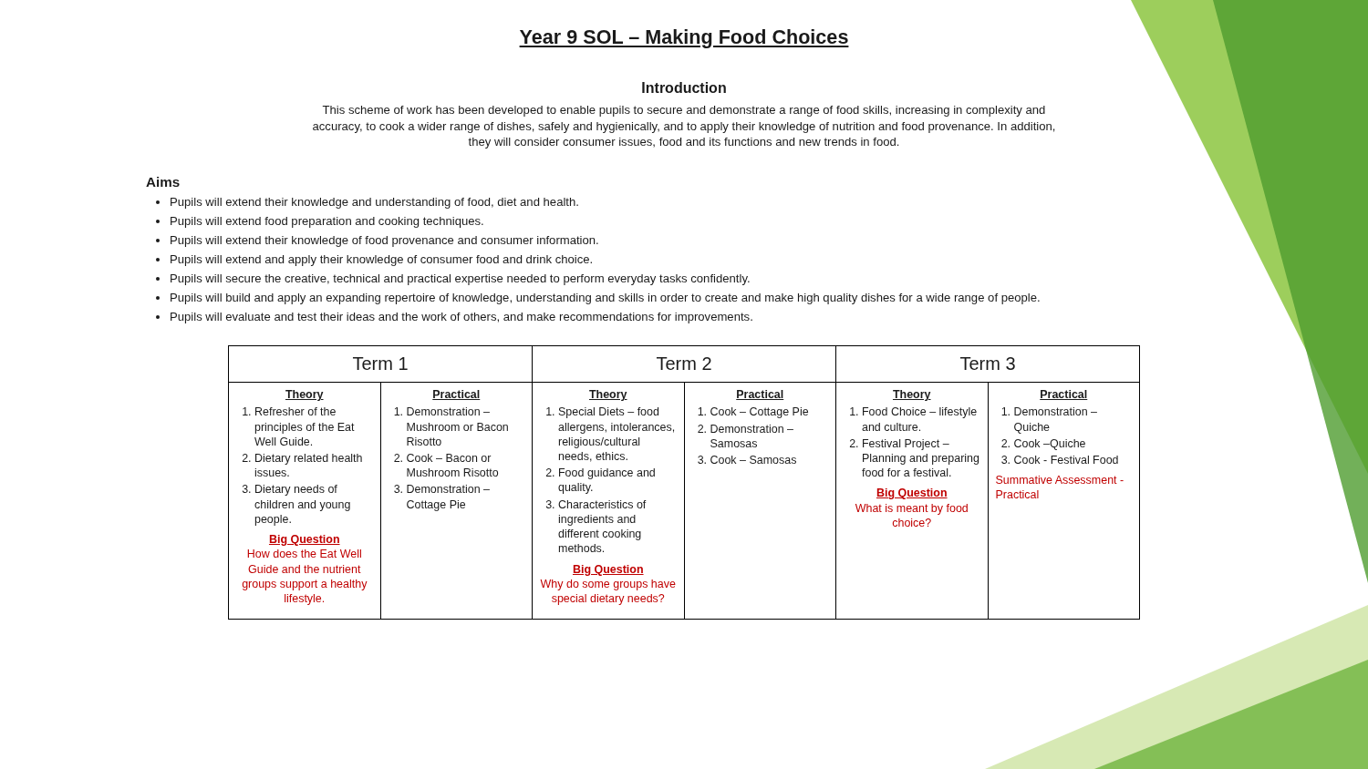Year 9 SOL – Making Food Choices
Introduction
This scheme of work has been developed to enable pupils to secure and demonstrate a range of food skills, increasing in complexity and accuracy, to cook a wider range of dishes, safely and hygienically, and to apply their knowledge of nutrition and food provenance. In addition, they will consider consumer issues, food and its functions and new trends in food.
Aims
Pupils will extend their knowledge and understanding of food, diet and health.
Pupils will extend food preparation and cooking techniques.
Pupils will extend their knowledge of food provenance and consumer information.
Pupils will extend and apply their knowledge of consumer food and drink choice.
Pupils will secure the creative, technical and practical expertise needed to perform everyday tasks confidently.
Pupils will build and apply an expanding repertoire of knowledge, understanding and skills in order to create and make high quality dishes for a wide range of people.
Pupils will evaluate and test their ideas and the work of others, and make recommendations for improvements.
| Term 1 | Term 2 | Term 3 |
| --- | --- | --- |
| Theory Refresher of the principles of the Eat Well Guide. Dietary related health issues. Dietary needs of children and young people. Big Question How does the Eat Well Guide and the nutrient groups support a healthy lifestyle. | Practical Demonstration – Mushroom or Bacon Risotto Cook – Bacon or Mushroom Risotto Demonstration – Cottage Pie | Theory Special Diets – food allergens, intolerances, religious/cultural needs, ethics. Food guidance and quality. Characteristics of ingredients and different cooking methods. Big Question Why do some groups have special dietary needs? | Practical Cook – Cottage Pie Demonstration – Samosas Cook – Samosas | Theory Food Choice – lifestyle and culture. Festival Project – Planning and preparing food for a festival. Big Question What is meant by food choice? | Practical Demonstration – Quiche Cook –Quiche Cook - Festival Food Summative Assessment - Practical |